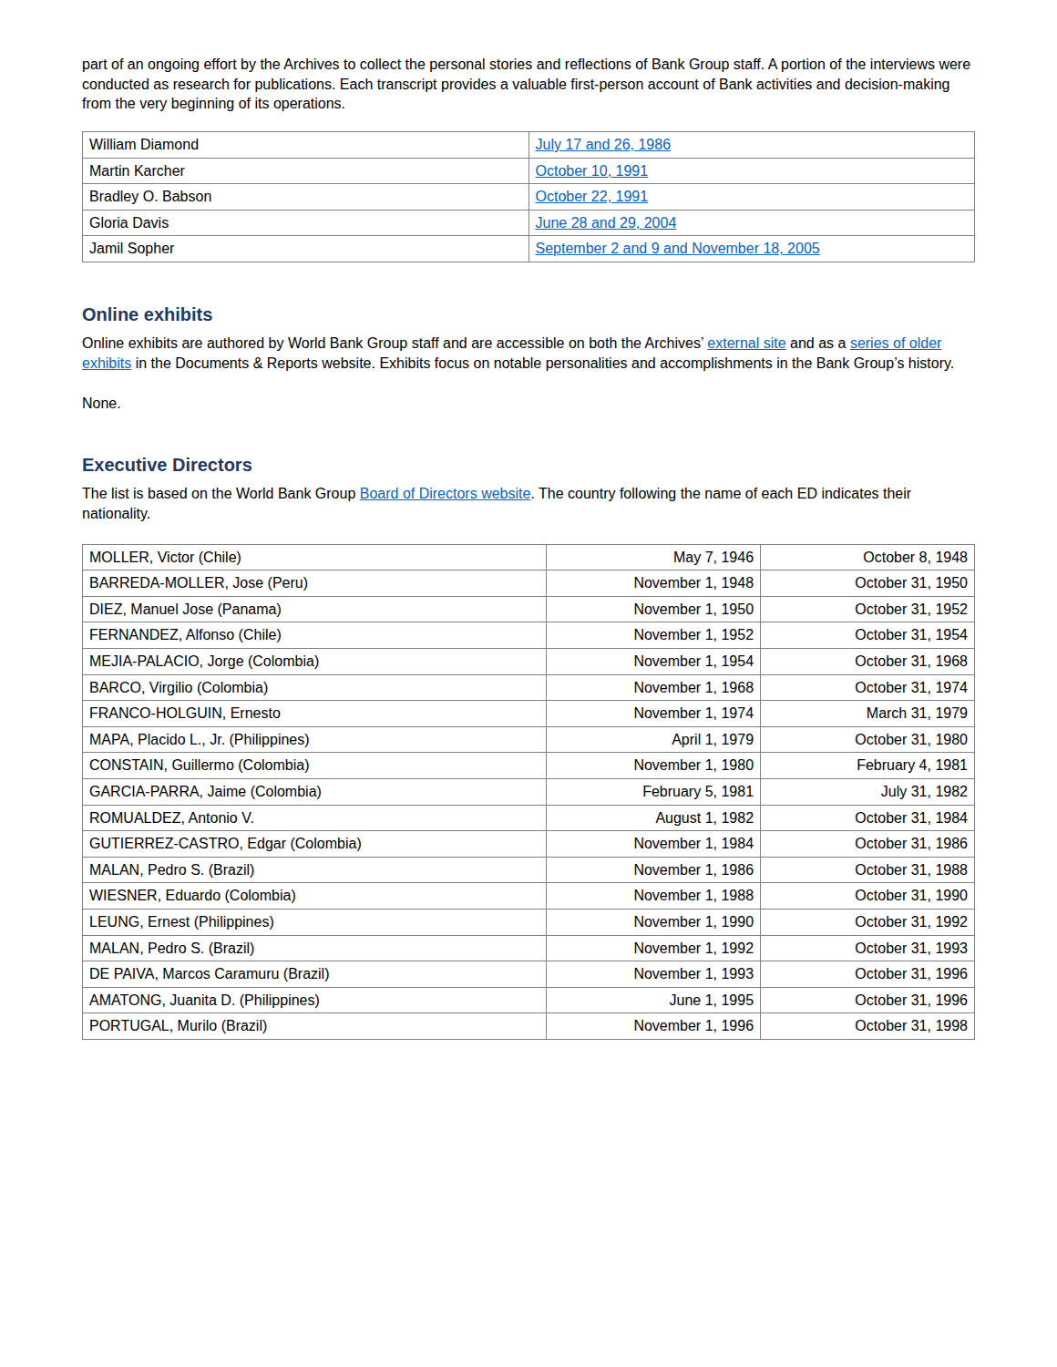part of an ongoing effort by the Archives to collect the personal stories and reflections of Bank Group staff. A portion of the interviews were conducted as research for publications. Each transcript provides a valuable first-person account of Bank activities and decision-making from the very beginning of its operations.
| William Diamond | July 17 and 26, 1986 |
| Martin Karcher | October 10, 1991 |
| Bradley O. Babson | October 22, 1991 |
| Gloria Davis | June 28 and 29, 2004 |
| Jamil Sopher | September 2 and 9 and November 18, 2005 |
Online exhibits
Online exhibits are authored by World Bank Group staff and are accessible on both the Archives’ external site and as a series of older exhibits in the Documents & Reports website. Exhibits focus on notable personalities and accomplishments in the Bank Group’s history.
None.
Executive Directors
The list is based on the World Bank Group Board of Directors website. The country following the name of each ED indicates their nationality.
| MOLLER, Victor (Chile) | May 7, 1946 | October 8, 1948 |
| BARREDA-MOLLER, Jose (Peru) | November 1, 1948 | October 31, 1950 |
| DIEZ, Manuel Jose (Panama) | November 1, 1950 | October 31, 1952 |
| FERNANDEZ, Alfonso (Chile) | November 1, 1952 | October 31, 1954 |
| MEJIA-PALACIO, Jorge (Colombia) | November 1, 1954 | October 31, 1968 |
| BARCO, Virgilio (Colombia) | November 1, 1968 | October 31, 1974 |
| FRANCO-HOLGUIN, Ernesto | November 1, 1974 | March 31, 1979 |
| MAPA, Placido L., Jr. (Philippines) | April 1, 1979 | October 31, 1980 |
| CONSTAIN, Guillermo (Colombia) | November 1, 1980 | February 4, 1981 |
| GARCIA-PARRA, Jaime (Colombia) | February 5, 1981 | July 31, 1982 |
| ROMUALDEZ, Antonio V. | August 1, 1982 | October 31, 1984 |
| GUTIERREZ-CASTRO, Edgar (Colombia) | November 1, 1984 | October 31, 1986 |
| MALAN, Pedro S. (Brazil) | November 1, 1986 | October 31, 1988 |
| WIESNER, Eduardo (Colombia) | November 1, 1988 | October 31, 1990 |
| LEUNG, Ernest (Philippines) | November 1, 1990 | October 31, 1992 |
| MALAN, Pedro S. (Brazil) | November 1, 1992 | October 31, 1993 |
| DE PAIVA, Marcos Caramuru (Brazil) | November 1, 1993 | October 31, 1996 |
| AMATONG, Juanita D. (Philippines) | June 1, 1995 | October 31, 1996 |
| PORTUGAL, Murilo (Brazil) | November 1, 1996 | October 31, 1998 |